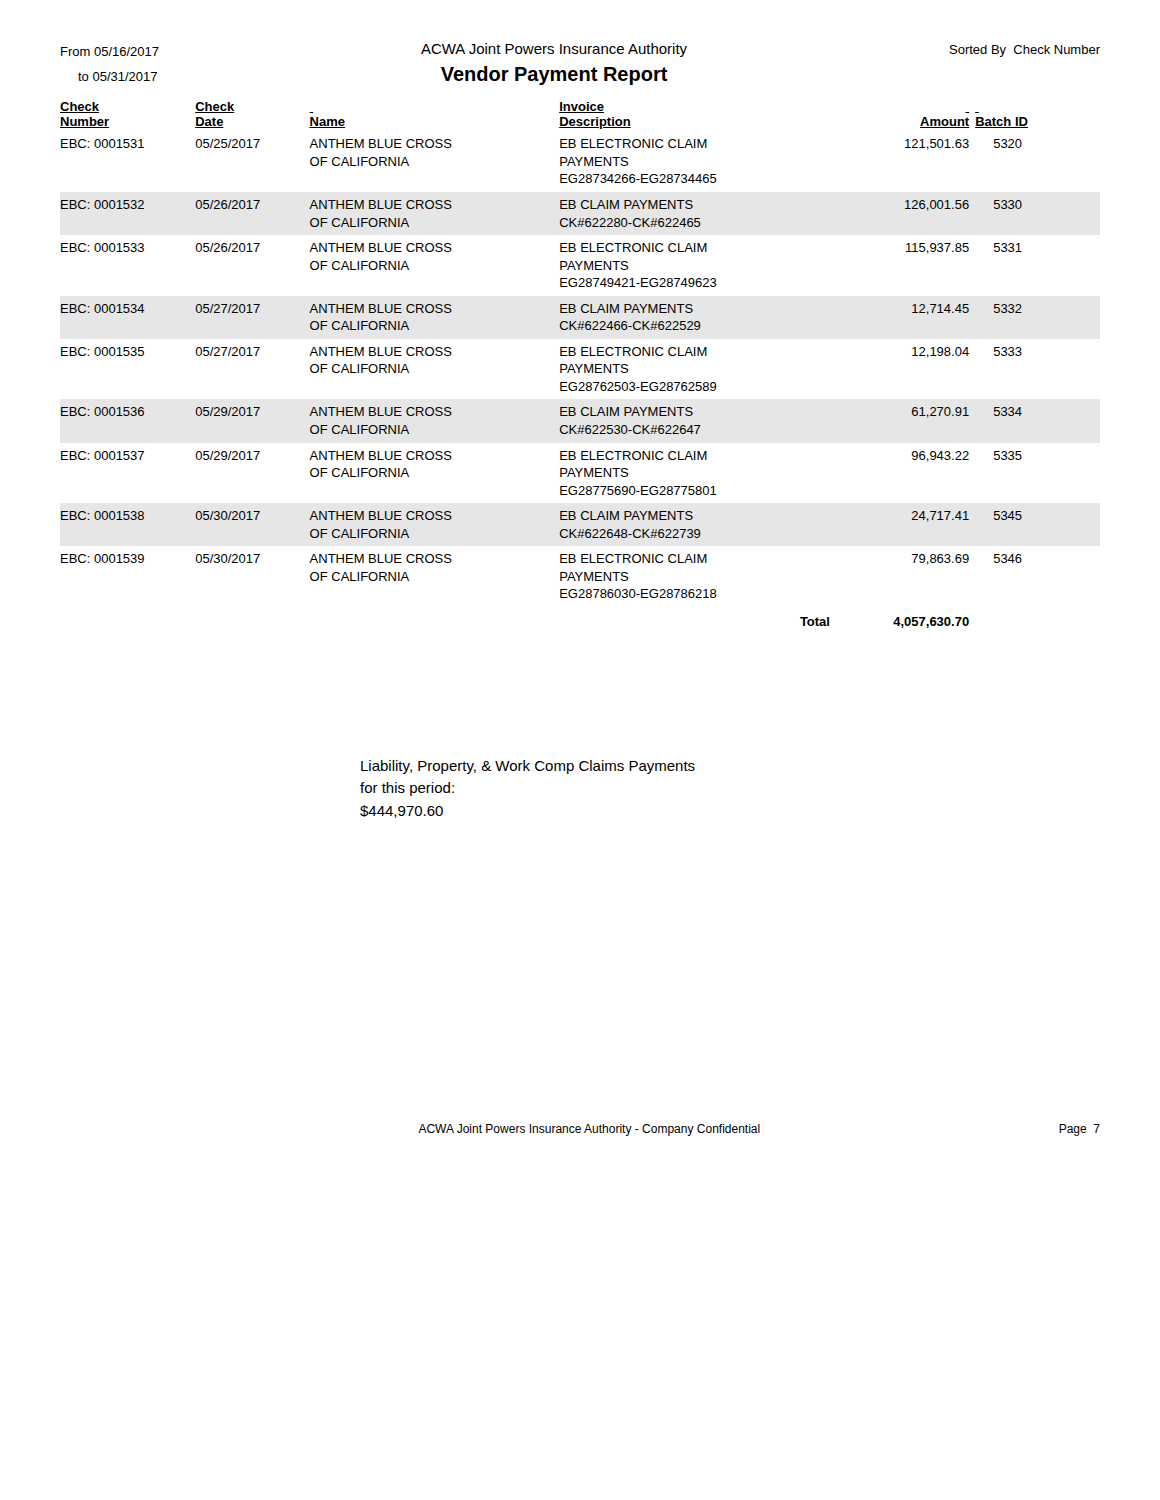From 05/16/2017
to 05/31/2017
ACWA Joint Powers Insurance Authority
Vendor Payment Report
Sorted By Check Number
| Check Number | Check Date | Name | Invoice Description | Amount | Batch ID |
| --- | --- | --- | --- | --- | --- |
| EBC: 0001531 | 05/25/2017 | ANTHEM BLUE CROSS OF CALIFORNIA | EB ELECTRONIC CLAIM PAYMENTS EG28734266-EG28734465 | 121,501.63 | 5320 |
| EBC: 0001532 | 05/26/2017 | ANTHEM BLUE CROSS OF CALIFORNIA | EB CLAIM PAYMENTS CK#622280-CK#622465 | 126,001.56 | 5330 |
| EBC: 0001533 | 05/26/2017 | ANTHEM BLUE CROSS OF CALIFORNIA | EB ELECTRONIC CLAIM PAYMENTS EG28749421-EG28749623 | 115,937.85 | 5331 |
| EBC: 0001534 | 05/27/2017 | ANTHEM BLUE CROSS OF CALIFORNIA | EB CLAIM PAYMENTS CK#622466-CK#622529 | 12,714.45 | 5332 |
| EBC: 0001535 | 05/27/2017 | ANTHEM BLUE CROSS OF CALIFORNIA | EB ELECTRONIC CLAIM PAYMENTS EG28762503-EG28762589 | 12,198.04 | 5333 |
| EBC: 0001536 | 05/29/2017 | ANTHEM BLUE CROSS OF CALIFORNIA | EB CLAIM PAYMENTS CK#622530-CK#622647 | 61,270.91 | 5334 |
| EBC: 0001537 | 05/29/2017 | ANTHEM BLUE CROSS OF CALIFORNIA | EB ELECTRONIC CLAIM PAYMENTS EG28775690-EG28775801 | 96,943.22 | 5335 |
| EBC: 0001538 | 05/30/2017 | ANTHEM BLUE CROSS OF CALIFORNIA | EB CLAIM PAYMENTS CK#622648-CK#622739 | 24,717.41 | 5345 |
| EBC: 0001539 | 05/30/2017 | ANTHEM BLUE CROSS OF CALIFORNIA | EB ELECTRONIC CLAIM PAYMENTS EG28786030-EG28786218 | 79,863.69 | 5346 |
| | Total | 4,057,630.70 | |
Liability, Property, & Work Comp Claims Payments
for this period:
$444,970.60
ACWA Joint Powers Insurance Authority - Company Confidential
Page 7